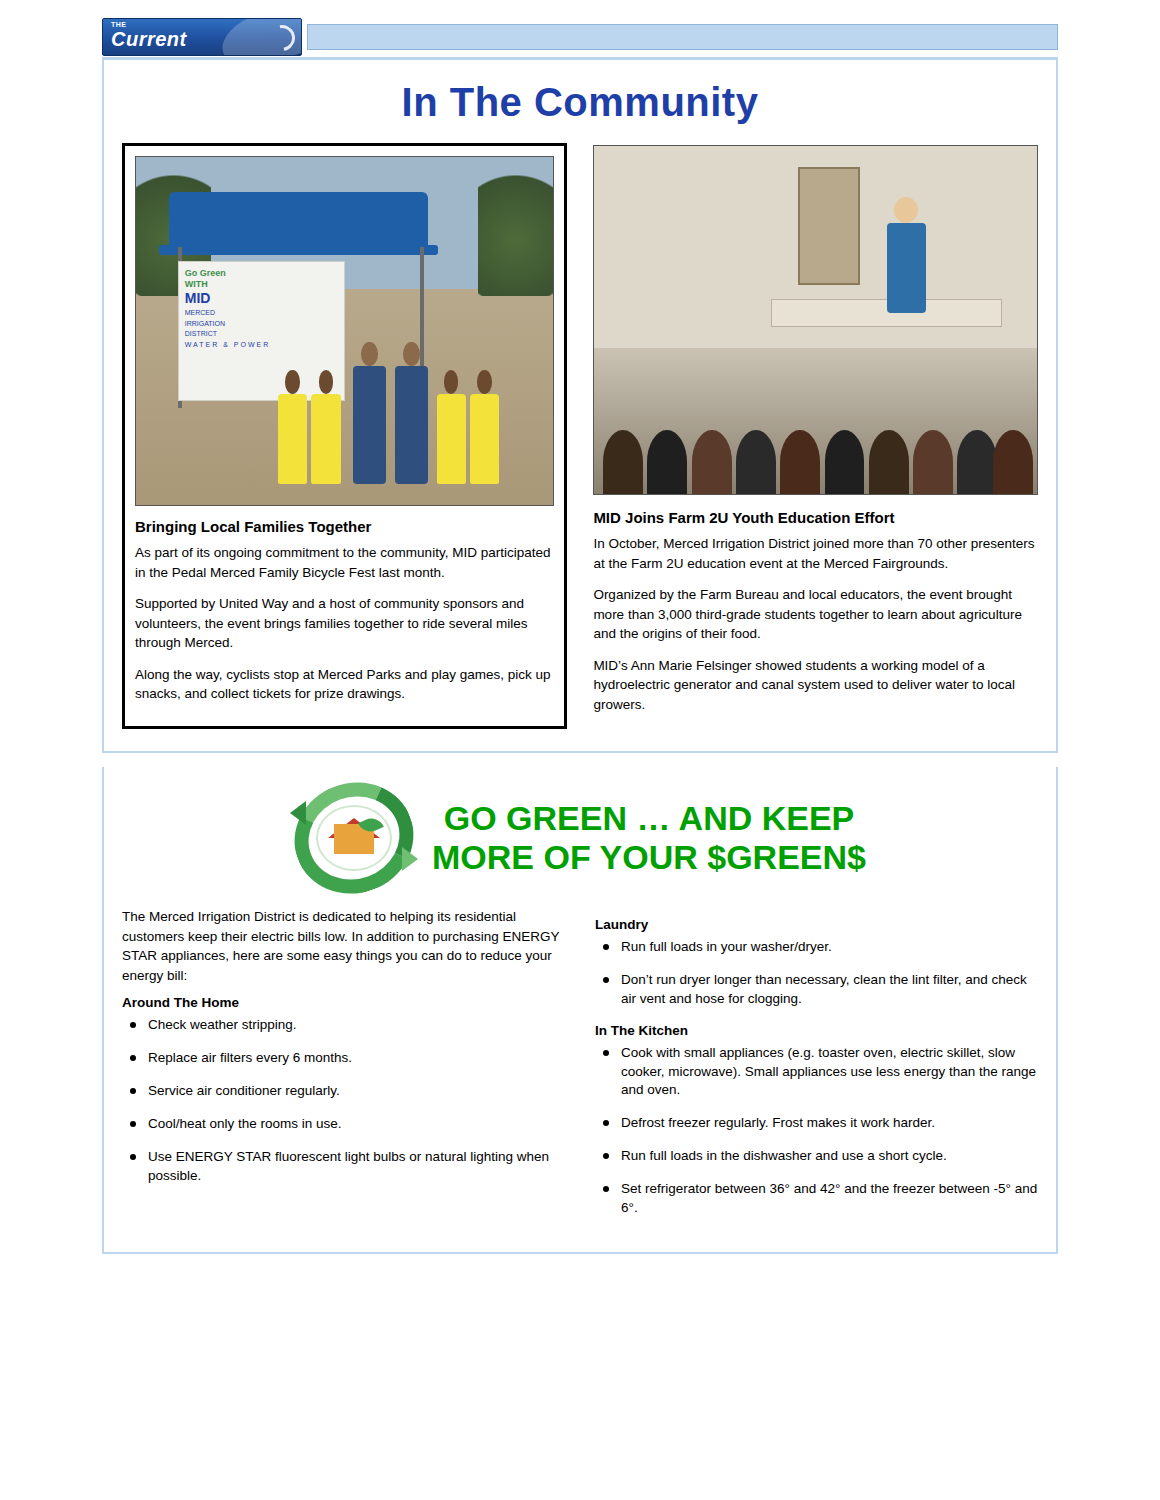THE Current
In The Community
Go Green
WITH
MID
MERCED
IRRIGATION
DISTRICT
WATER & POWER
Bringing Local Families Together
As part of its ongoing commitment to the community, MID participated in the Pedal Merced Family Bicycle Fest last month.
Supported by United Way and a host of community sponsors and volunteers, the event brings families together to ride several miles through Merced.
Along the way, cyclists stop at Merced Parks and play games, pick up snacks, and collect tickets for prize drawings.
MID Joins Farm 2U Youth Education Effort
In October, Merced Irrigation District joined more than 70 other presenters at the Farm 2U education event at the Merced Fairgrounds.
Organized by the Farm Bureau and local educators, the event brought more than 3,000 third-grade students together to learn about agriculture and the origins of their food.
MID’s Ann Marie Felsinger showed students a working model of a hydroelectric generator and canal system used to deliver water to local growers.
GO GREEN … AND KEEP
MORE OF YOUR $GREEN$
The Merced Irrigation District is dedicated to helping its residential customers keep their electric bills low. In addition to purchasing ENERGY STAR appliances, here are some easy things you can do to reduce your energy bill:
Around The Home
Check weather stripping.
Replace air filters every 6 months.
Service air conditioner regularly.
Cool/heat only the rooms in use.
Use ENERGY STAR fluorescent light bulbs or natural lighting when possible.
Laundry
Run full loads in your washer/dryer.
Don’t run dryer longer than necessary, clean the lint filter, and check air vent and hose for clogging.
In The Kitchen
Cook with small appliances (e.g. toaster oven, electric skillet, slow cooker, microwave). Small appliances use less energy than the range and oven.
Defrost freezer regularly. Frost makes it work harder.
Run full loads in the dishwasher and use a short cycle.
Set refrigerator between 36° and 42° and the freezer between -5° and 6°.